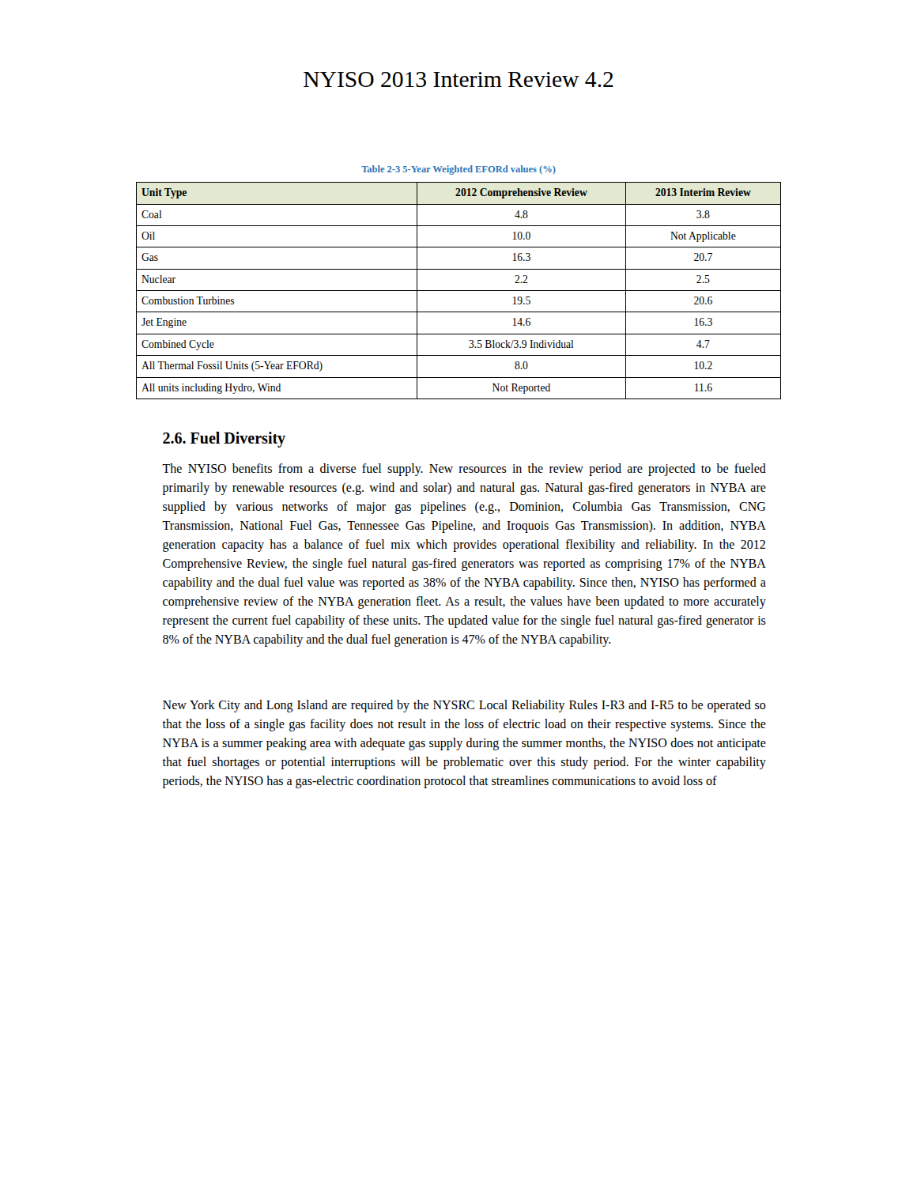NYISO 2013 Interim Review 4.2
Table 2-3 5-Year Weighted EFORd values (%)
| Unit Type | 2012 Comprehensive Review | 2013 Interim Review |
| --- | --- | --- |
| Coal | 4.8 | 3.8 |
| Oil | 10.0 | Not Applicable |
| Gas | 16.3 | 20.7 |
| Nuclear | 2.2 | 2.5 |
| Combustion Turbines | 19.5 | 20.6 |
| Jet Engine | 14.6 | 16.3 |
| Combined Cycle | 3.5 Block/3.9 Individual | 4.7 |
| All Thermal Fossil Units (5-Year EFORd) | 8.0 | 10.2 |
| All units including Hydro, Wind | Not Reported | 11.6 |
2.6. Fuel Diversity
The NYISO benefits from a diverse fuel supply. New resources in the review period are projected to be fueled primarily by renewable resources (e.g. wind and solar) and natural gas. Natural gas-fired generators in NYBA are supplied by various networks of major gas pipelines (e.g., Dominion, Columbia Gas Transmission, CNG Transmission, National Fuel Gas, Tennessee Gas Pipeline, and Iroquois Gas Transmission). In addition, NYBA generation capacity has a balance of fuel mix which provides operational flexibility and reliability. In the 2012 Comprehensive Review, the single fuel natural gas-fired generators was reported as comprising 17% of the NYBA capability and the dual fuel value was reported as 38% of the NYBA capability. Since then, NYISO has performed a comprehensive review of the NYBA generation fleet. As a result, the values have been updated to more accurately represent the current fuel capability of these units. The updated value for the single fuel natural gas-fired generator is 8% of the NYBA capability and the dual fuel generation is 47% of the NYBA capability.
New York City and Long Island are required by the NYSRC Local Reliability Rules I-R3 and I-R5 to be operated so that the loss of a single gas facility does not result in the loss of electric load on their respective systems. Since the NYBA is a summer peaking area with adequate gas supply during the summer months, the NYISO does not anticipate that fuel shortages or potential interruptions will be problematic over this study period. For the winter capability periods, the NYISO has a gas-electric coordination protocol that streamlines communications to avoid loss of